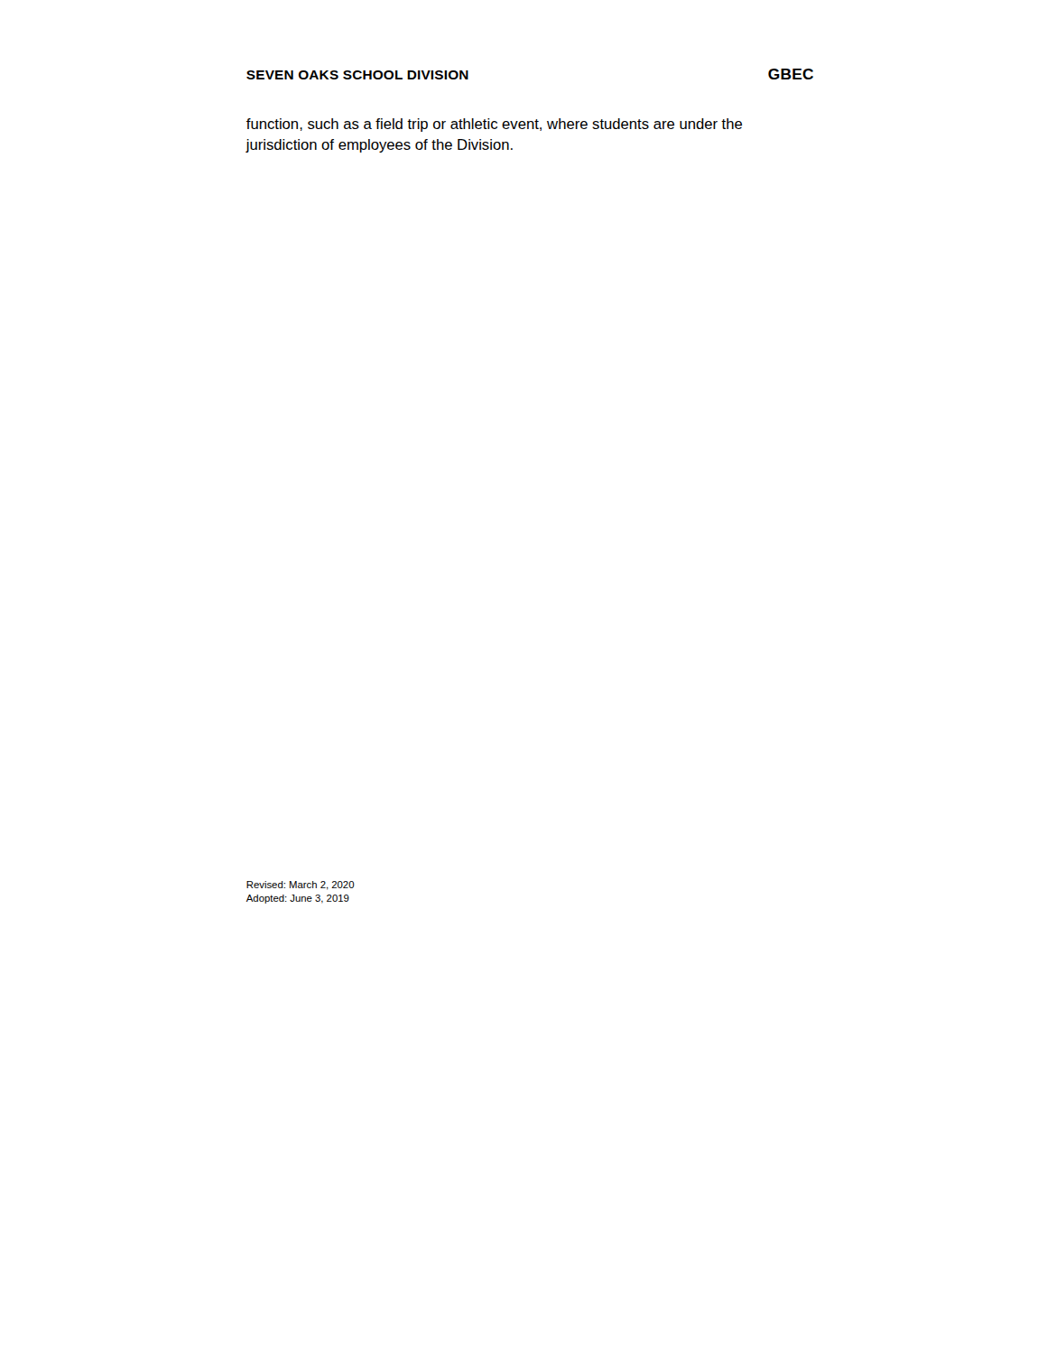Seven Oaks School Division
GBEC
function, such as a field trip or athletic event, where students are under the jurisdiction of employees of the Division.
Revised: March 2, 2020
Adopted: June 3, 2019